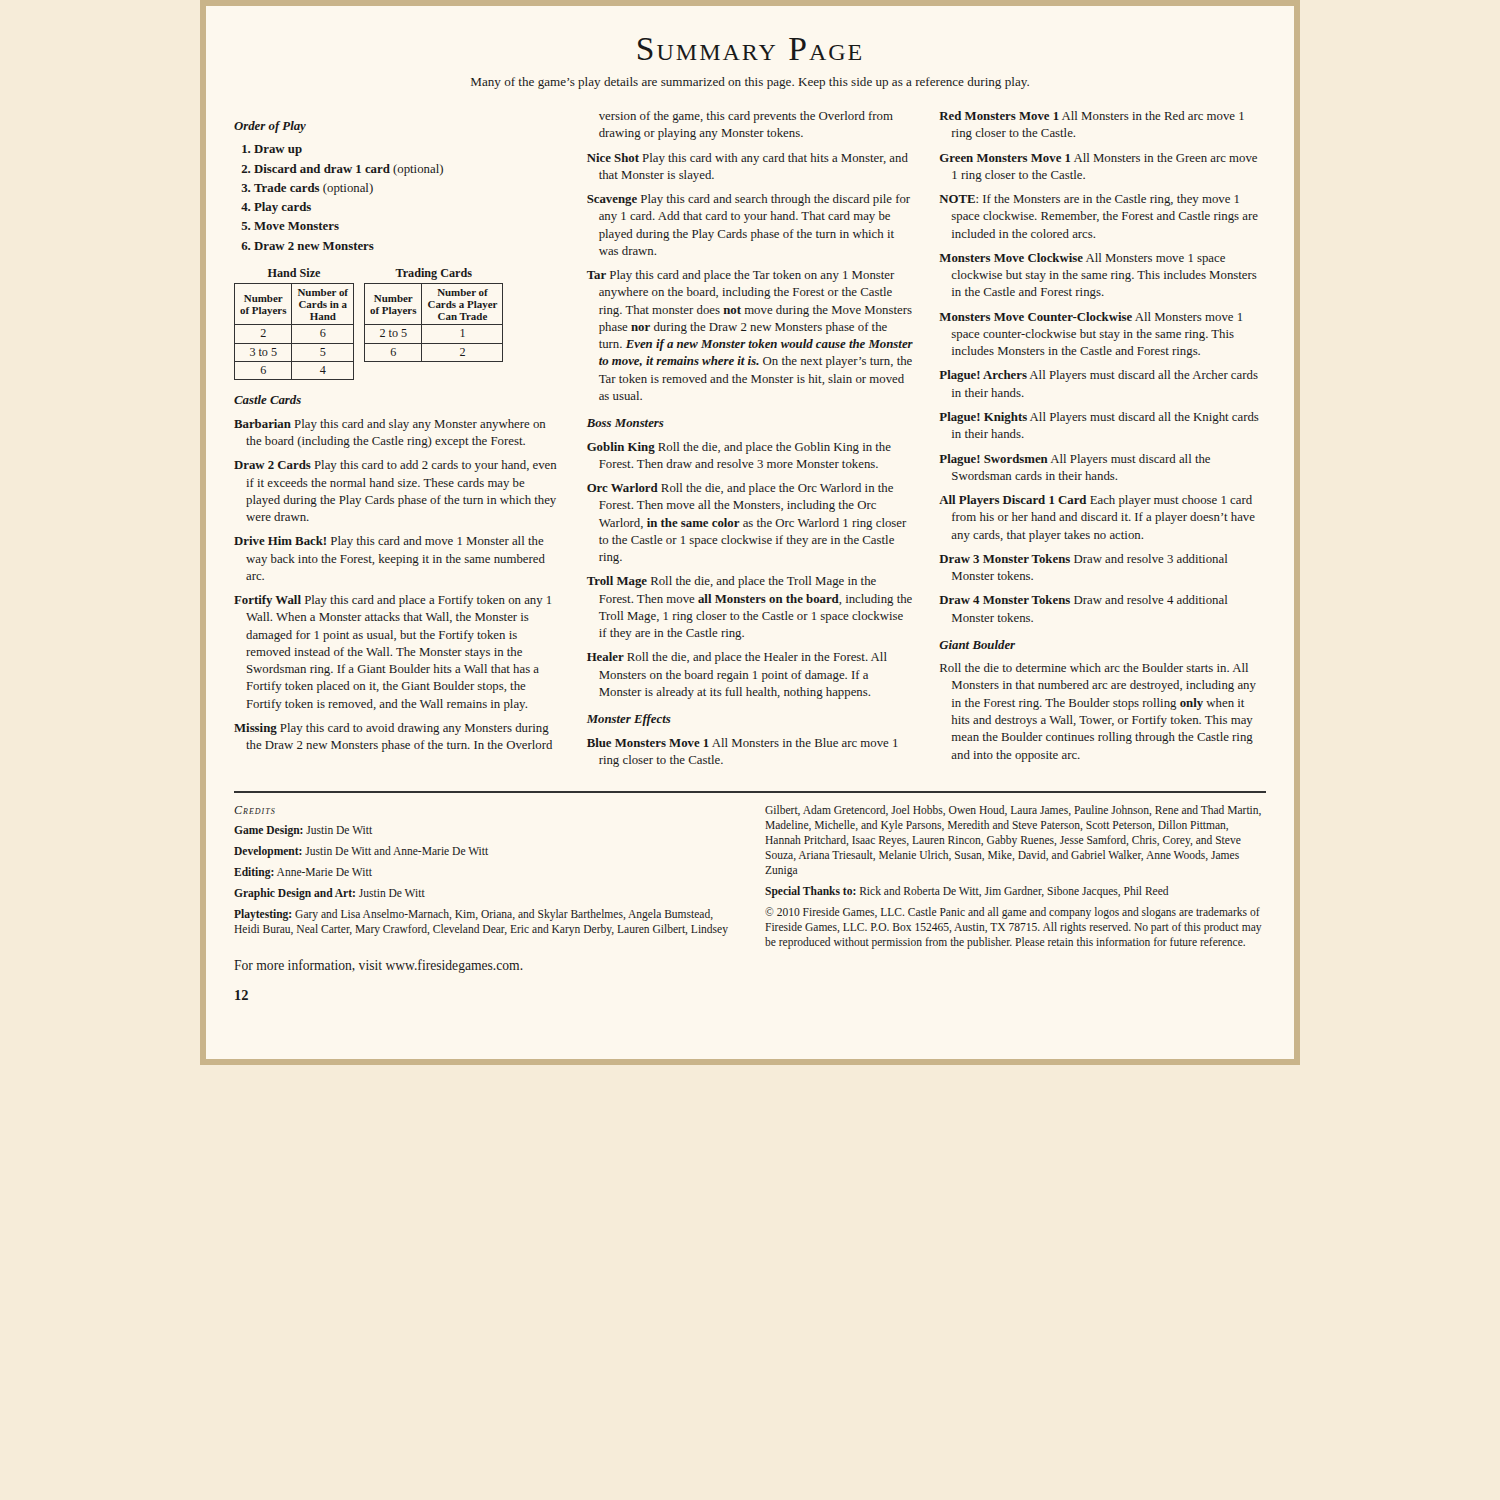Summary Page
Many of the game’s play details are summarized on this page. Keep this side up as a reference during play.
Order of Play
Draw up
Discard and draw 1 card (optional)
Trade cards (optional)
Play cards
Move Monsters
Draw 2 new Monsters
Hand Size
| Number of Players | Number of Cards in a Hand |
| --- | --- |
| 2 | 6 |
| 3 to 5 | 5 |
| 6 | 4 |
Trading Cards
| Number of Players | Number of Cards a Player Can Trade |
| --- | --- |
| 2 to 5 | 1 |
| 6 | 2 |
Castle Cards
Barbarian Play this card and slay any Monster anywhere on the board (including the Castle ring) except the Forest.
Draw 2 Cards Play this card to add 2 cards to your hand, even if it exceeds the normal hand size. These cards may be played during the Play Cards phase of the turn in which they were drawn.
Drive Him Back! Play this card and move 1 Monster all the way back into the Forest, keeping it in the same numbered arc.
Fortify Wall Play this card and place a Fortify token on any 1 Wall. When a Monster attacks that Wall, the Monster is damaged for 1 point as usual, but the Fortify token is removed instead of the Wall. The Monster stays in the Swordsman ring. If a Giant Boulder hits a Wall that has a Fortify token placed on it, the Giant Boulder stops, the Fortify token is removed, and the Wall remains in play.
Missing Play this card to avoid drawing any Monsters during the Draw 2 new Monsters phase of the turn. In the Overlord version of the game, this card prevents the Overlord from drawing or playing any Monster tokens.
Nice Shot Play this card with any card that hits a Monster, and that Monster is slayed.
Scavenge Play this card and search through the discard pile for any 1 card. Add that card to your hand. That card may be played during the Play Cards phase of the turn in which it was drawn.
Tar Play this card and place the Tar token on any 1 Monster anywhere on the board, including the Forest or the Castle ring. That monster does not move during the Move Monsters phase nor during the Draw 2 new Monsters phase of the turn. Even if a new Monster token would cause the Monster to move, it remains where it is. On the next player’s turn, the Tar token is removed and the Monster is hit, slain or moved as usual.
Boss Monsters
Goblin King Roll the die, and place the Goblin King in the Forest. Then draw and resolve 3 more Monster tokens.
Orc Warlord Roll the die, and place the Orc Warlord in the Forest. Then move all the Monsters, including the Orc Warlord, in the same color as the Orc Warlord 1 ring closer to the Castle or 1 space clockwise if they are in the Castle ring.
Troll Mage Roll the die, and place the Troll Mage in the Forest. Then move all Monsters on the board, including the Troll Mage, 1 ring closer to the Castle or 1 space clockwise if they are in the Castle ring.
Healer Roll the die, and place the Healer in the Forest. All Monsters on the board regain 1 point of damage. If a Monster is already at its full health, nothing happens.
Monster Effects
Blue Monsters Move 1 All Monsters in the Blue arc move 1 ring closer to the Castle.
Red Monsters Move 1 All Monsters in the Red arc move 1 ring closer to the Castle.
Green Monsters Move 1 All Monsters in the Green arc move 1 ring closer to the Castle.
NOTE: If the Monsters are in the Castle ring, they move 1 space clockwise. Remember, the Forest and Castle rings are included in the colored arcs.
Monsters Move Clockwise All Monsters move 1 space clockwise but stay in the same ring. This includes Monsters in the Castle and Forest rings.
Monsters Move Counter-Clockwise All Monsters move 1 space counter-clockwise but stay in the same ring. This includes Monsters in the Castle and Forest rings.
Plague! Archers All Players must discard all the Archer cards in their hands.
Plague! Knights All Players must discard all the Knight cards in their hands.
Plague! Swordsmen All Players must discard all the Swordsman cards in their hands.
All Players Discard 1 Card Each player must choose 1 card from his or her hand and discard it. If a player doesn’t have any cards, that player takes no action.
Draw 3 Monster Tokens Draw and resolve 3 additional Monster tokens.
Draw 4 Monster Tokens Draw and resolve 4 additional Monster tokens.
Giant Boulder
Roll the die to determine which arc the Boulder starts in. All Monsters in that numbered arc are destroyed, including any in the Forest ring. The Boulder stops rolling only when it hits and destroys a Wall, Tower, or Fortify token. This may mean the Boulder continues rolling through the Castle ring and into the opposite arc.
Credits
Game Design: Justin De Witt
Development: Justin De Witt and Anne-Marie De Witt
Editing: Anne-Marie De Witt
Graphic Design and Art: Justin De Witt
Playtesting: Gary and Lisa Anselmo-Marnach, Kim, Oriana, and Skylar Barthelmes, Angela Bumstead, Heidi Burau, Neal Carter, Mary Crawford, Cleveland Dear, Eric and Karyn Derby, Lauren Gilbert, Lindsey Gilbert, Adam Gretencord, Joel Hobbs, Owen Houd, Laura James, Pauline Johnson, Rene and Thad Martin, Madeline, Michelle, and Kyle Parsons, Meredith and Steve Paterson, Scott Peterson, Dillon Pittman, Hannah Pritchard, Isaac Reyes, Lauren Rincon, Gabby Ruenes, Jesse Samford, Chris, Corey, and Steve Souza, Ariana Triesault, Melanie Ulrich, Susan, Mike, David, and Gabriel Walker, Anne Woods, James Zuniga
Special Thanks to: Rick and Roberta De Witt, Jim Gardner, Sibone Jacques, Phil Reed
© 2010 Fireside Games, LLC. Castle Panic and all game and company logos and slogans are trademarks of Fireside Games, LLC. P.O. Box 152465, Austin, TX 78715. All rights reserved. No part of this product may be reproduced without permission from the publisher. Please retain this information for future reference.
For more information, visit www.firesidegames.com.
12